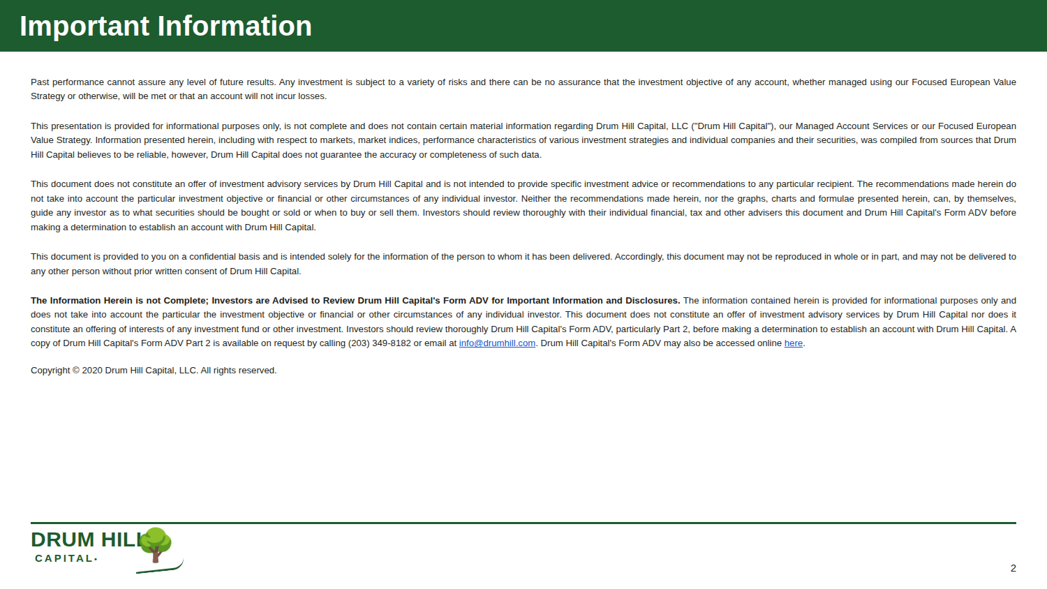Important Information
Past performance cannot assure any level of future results. Any investment is subject to a variety of risks and there can be no assurance that the investment objective of any account, whether managed using our Focused European Value Strategy or otherwise, will be met or that an account will not incur losses.
This presentation is provided for informational purposes only, is not complete and does not contain certain material information regarding Drum Hill Capital, LLC ("Drum Hill Capital"), our Managed Account Services or our Focused European Value Strategy. Information presented herein, including with respect to markets, market indices, performance characteristics of various investment strategies and individual companies and their securities, was compiled from sources that Drum Hill Capital believes to be reliable, however, Drum Hill Capital does not guarantee the accuracy or completeness of such data.
This document does not constitute an offer of investment advisory services by Drum Hill Capital and is not intended to provide specific investment advice or recommendations to any particular recipient. The recommendations made herein do not take into account the particular investment objective or financial or other circumstances of any individual investor. Neither the recommendations made herein, nor the graphs, charts and formulae presented herein, can, by themselves, guide any investor as to what securities should be bought or sold or when to buy or sell them. Investors should review thoroughly with their individual financial, tax and other advisers this document and Drum Hill Capital's Form ADV before making a determination to establish an account with Drum Hill Capital.
This document is provided to you on a confidential basis and is intended solely for the information of the person to whom it has been delivered. Accordingly, this document may not be reproduced in whole or in part, and may not be delivered to any other person without prior written consent of Drum Hill Capital.
The Information Herein is not Complete; Investors are Advised to Review Drum Hill Capital's Form ADV for Important Information and Disclosures. The information contained herein is provided for informational purposes only and does not take into account the particular the investment objective or financial or other circumstances of any individual investor. This document does not constitute an offer of investment advisory services by Drum Hill Capital nor does it constitute an offering of interests of any investment fund or other investment. Investors should review thoroughly Drum Hill Capital's Form ADV, particularly Part 2, before making a determination to establish an account with Drum Hill Capital. A copy of Drum Hill Capital's Form ADV Part 2 is available on request by calling (203) 349-8182 or email at info@drumhill.com. Drum Hill Capital's Form ADV may also be accessed online here.
Copyright © 2020 Drum Hill Capital, LLC. All rights reserved.
DRUM HILL
CAPITAL•
🌳
2